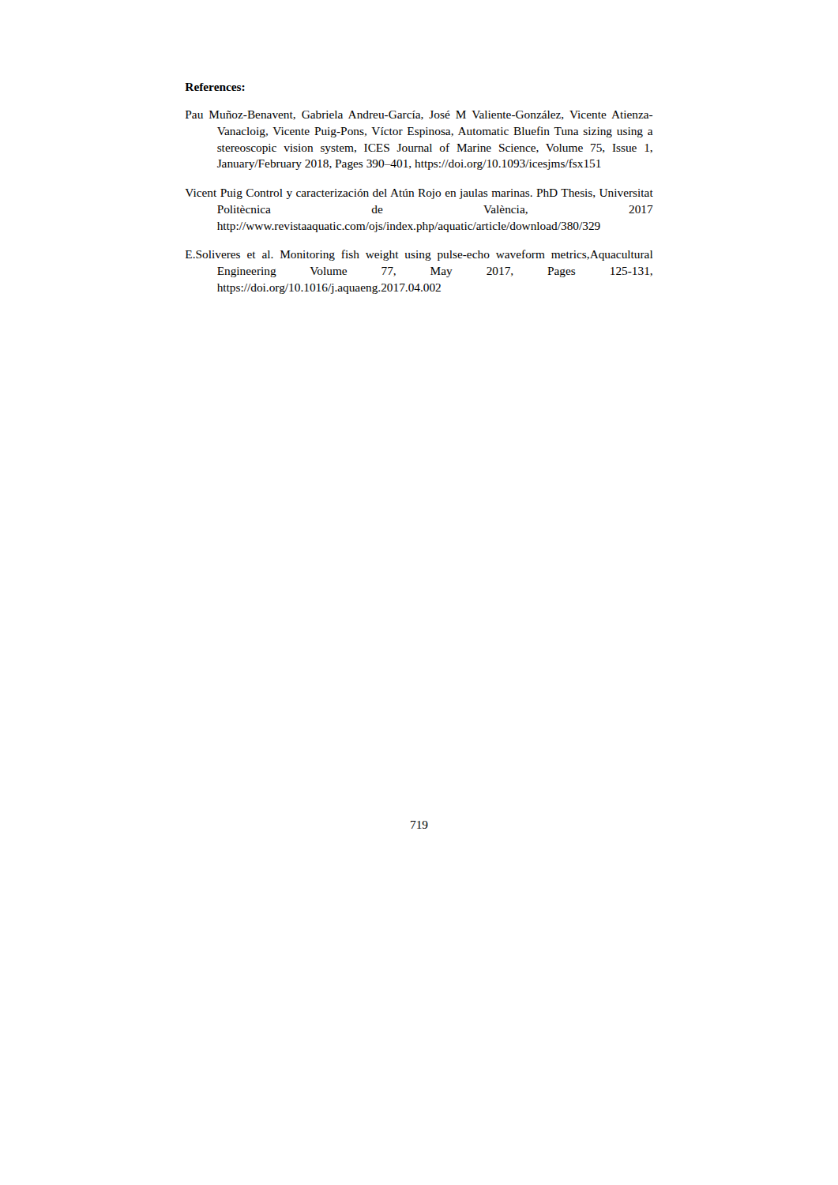References:
Pau Muñoz-Benavent, Gabriela Andreu-García, José M Valiente-González, Vicente Atienza-Vanacloig, Vicente Puig-Pons, Víctor Espinosa, Automatic Bluefin Tuna sizing using a stereoscopic vision system, ICES Journal of Marine Science, Volume 75, Issue 1, January/February 2018, Pages 390–401, https://doi.org/10.1093/icesjms/fsx151
Vicent Puig Control y caracterización del Atún Rojo en jaulas marinas. PhD Thesis, Universitat Politècnica de València, 2017 http://www.revistaaquatic.com/ojs/index.php/aquatic/article/download/380/329
E.Soliveres et al. Monitoring fish weight using pulse-echo waveform metrics,Aquacultural Engineering Volume 77, May 2017, Pages 125-131, https://doi.org/10.1016/j.aquaeng.2017.04.002
719